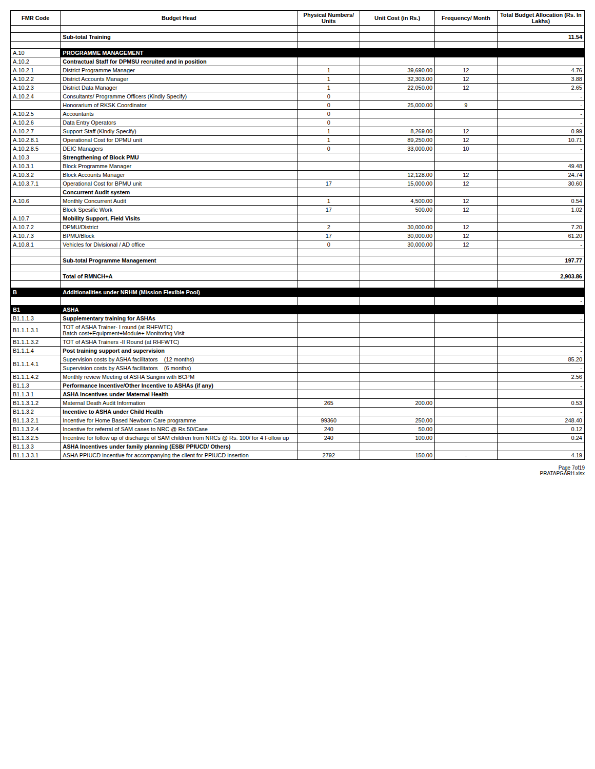| FMR Code | Budget Head | Physical Numbers/ Units | Unit Cost (in Rs.) | Frequency/ Month | Total Budget Allocation (Rs. In Lakhs) |
| --- | --- | --- | --- | --- | --- |
| | Sub-total Training | | | | 11.54 |
| A.10 | PROGRAMME MANAGEMENT | | | | |
| A.10.2 | Contractual Staff for DPMSU recruited and in position | | | | |
| A.10.2.1 | District Programme Manager | 1 | 39,690.00 | 12 | 4.76 |
| A.10.2.2 | District Accounts Manager | 1 | 32,303.00 | 12 | 3.88 |
| A.10.2.3 | District Data Manager | 1 | 22,050.00 | 12 | 2.65 |
| A.10.2.4 | Consultants/ Programme Officers (Kindly Specify) | 0 | | | - |
| | Honorarium of RKSK Coordinator | 0 | 25,000.00 | 9 | - |
| A.10.2.5 | Accountants | 0 | | | - |
| A.10.2.6 | Data Entry Operators | 0 | | | - |
| A.10.2.7 | Support Staff (Kindly Specify) | 1 | 8,269.00 | 12 | 0.99 |
| A.10.2.8.1 | Operational Cost for DPMU unit | 1 | 89,250.00 | 12 | 10.71 |
| A.10.2.8.5 | DEIC Managers | 0 | 33,000.00 | 10 | - |
| A.10.3 | Strengthening of Block PMU | | | | |
| A.10.3.1 | Block Programme Manager | | | | 49.48 |
| A.10.3.2 | Block Accounts Manager | | 12,128.00 | 12 | 24.74 |
| A.10.3.7.1 | Operational Cost for BPMU unit | 17 | 15,000.00 | 12 | 30.60 |
| | Concurrent Audit system | | | | - |
| A.10.6 | Monthly Concurrent Audit | 1 | 4,500.00 | 12 | 0.54 |
| | Block Spesific Work | 17 | 500.00 | 12 | 1.02 |
| A.10.7 | Mobility Support, Field Visits | | | | |
| A.10.7.2 | DPMU/District | 2 | 30,000.00 | 12 | 7.20 |
| A.10.7.3 | BPMU/Block | 17 | 30,000.00 | 12 | 61.20 |
| A.10.8.1 | Vehicles for Divisional / AD office | 0 | 30,000.00 | 12 | - |
| | Sub-total Programme Management | | | | 197.77 |
| | Total of RMNCH+A | | | | 2,903.86 |
| B | Additionalities under NRHM (Mission Flexible Pool) | | | | |
| | | | | | - |
| B1 | ASHA | | | | |
| B1.1.1.3 | Supplementary training for ASHAs | | | | - |
| B1.1.1.3.1 | TOT of ASHA Trainer- I round (at RHFWTC) Batch cost+Equipment+Module+ Monitoring Visit | | | | - |
| B1.1.1.3.2 | TOT of ASHA Trainers -II Round (at RHFWTC) | | | | - |
| B1.1.1.4 | Post training support and supervision | | | | - |
| B1.1.1.4.1 | Supervision costs by ASHA facilitators (12 months) | | | | 85.20 |
| Supervision costs by ASHA facilitators (6 months) | | | | - |
| B1.1.1.4.2 | Monthly review Meeting of ASHA Sangini with BCPM | | | | 2.56 |
| B1.1.3 | Performance Incentive/Other Incentive to ASHAs (if any) | | | | - |
| B1.1.3.1 | ASHA incentives under Maternal Health | | | | - |
| B1.1.3.1.2 | Maternal Death Audit Information | 265 | 200.00 | | 0.53 |
| B1.1.3.2 | Incentive to ASHA under Child Health | | | | - |
| B1.1.3.2.1 | Incentive for Home Based Newborn Care programme | 99360 | 250.00 | | 248.40 |
| B1.1.3.2.4 | Incentive for referral of SAM cases to NRC @ Rs.50/Case | 240 | 50.00 | | 0.12 |
| B1.1.3.2.5 | Incentive for follow up of discharge of SAM children from NRCs @ Rs. 100/ for 4 Follow up | 240 | 100.00 | | 0.24 |
| B1.1.3.3 | ASHA Incentives under family planning (ESB/ PPIUCD/ Others) | | | | |
| B1.1.3.3.1 | ASHA PPIUCD incentive for accompanying the client for PPIUCD insertion | 2792 | 150.00 | - | 4.19 |
Page 7of19
PRATAPGARH.xlsx